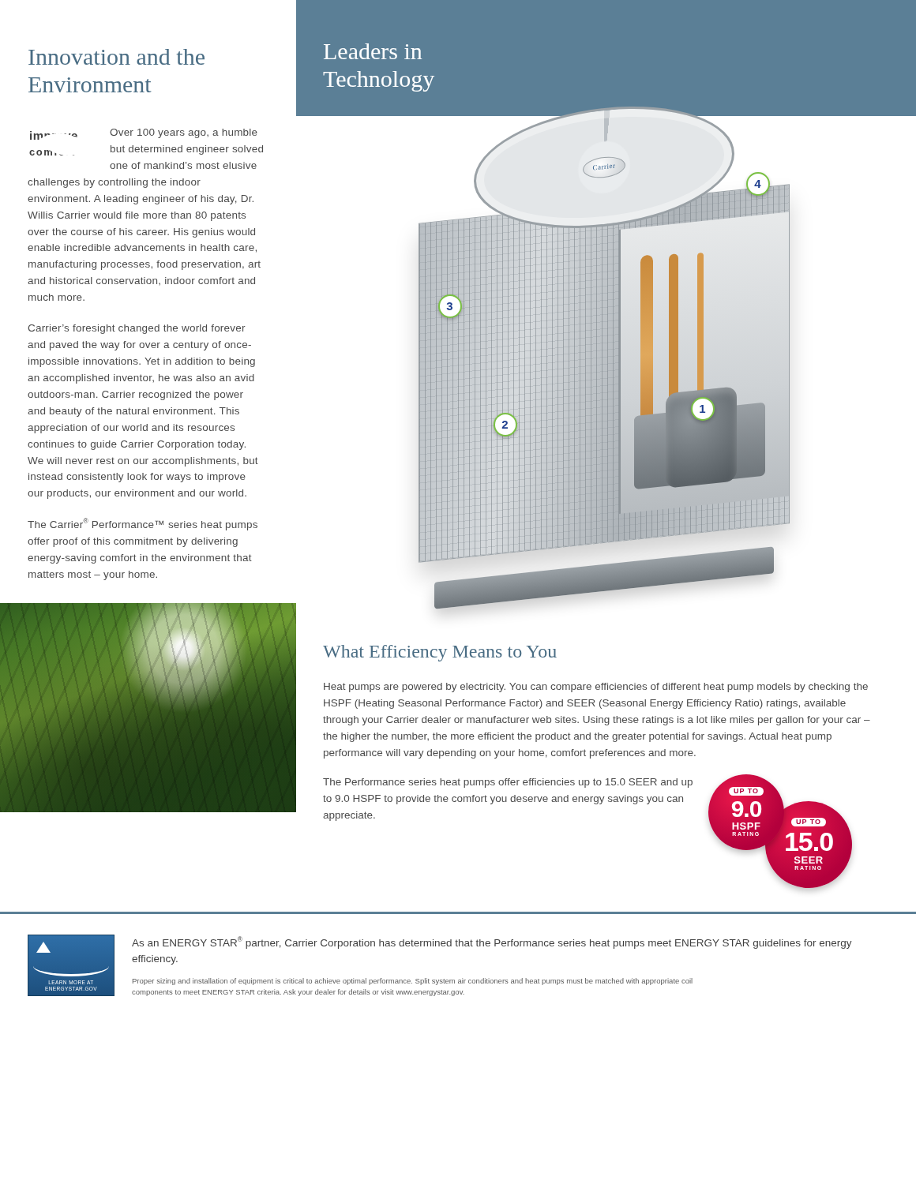Innovation and the
Environment
improve comfort® Over 100 years ago, a humble but determined engineer solved one of mankind’s most elusive challenges by controlling the indoor environment. A leading engineer of his day, Dr. Willis Carrier would file more than 80 patents over the course of his career. His genius would enable incredible advancements in health care, manufacturing processes, food preservation, art and historical conservation, indoor comfort and much more.
Carrier’s foresight changed the world forever and paved the way for over a century of once-impossible innovations. Yet in addition to being an accomplished inventor, he was also an avid outdoors-man. Carrier recognized the power and beauty of the natural environment. This appreciation of our world and its resources continues to guide Carrier Corporation today. We will never rest on our accomplishments, but instead consistently look for ways to improve our products, our environment and our world.
The Carrier® Performance™ series heat pumps offer proof of this commitment by delivering energy-saving comfort in the environment that matters most – your home.
Leaders in
Technology
Carrier
1
2
3
4
What Efficiency Means to You
Heat pumps are powered by electricity. You can compare efficiencies of different heat pump models by checking the HSPF (Heating Seasonal Performance Factor) and SEER (Seasonal Energy Efficiency Ratio) ratings, available through your Carrier dealer or manufacturer web sites. Using these ratings is a lot like miles per gallon for your car – the higher the number, the more efficient the product and the greater potential for savings. Actual heat pump performance will vary depending on your home, comfort preferences and more.
The Performance series heat pumps offer efficiencies up to 15.0 SEER and up to 9.0 HSPF to provide the comfort you deserve and energy savings you can appreciate.
UP TO 9.0 HSPFRATING
UP TO 15.0 SEERRATING
Learn more at
energystar.gov
As an ENERGY STAR® partner, Carrier Corporation has determined that the Performance series heat pumps meet ENERGY STAR guidelines for energy efficiency.
Proper sizing and installation of equipment is critical to achieve optimal performance. Split system air conditioners and heat pumps must be matched with appropriate coil components to meet ENERGY STAR criteria. Ask your dealer for details or visit www.energystar.gov.